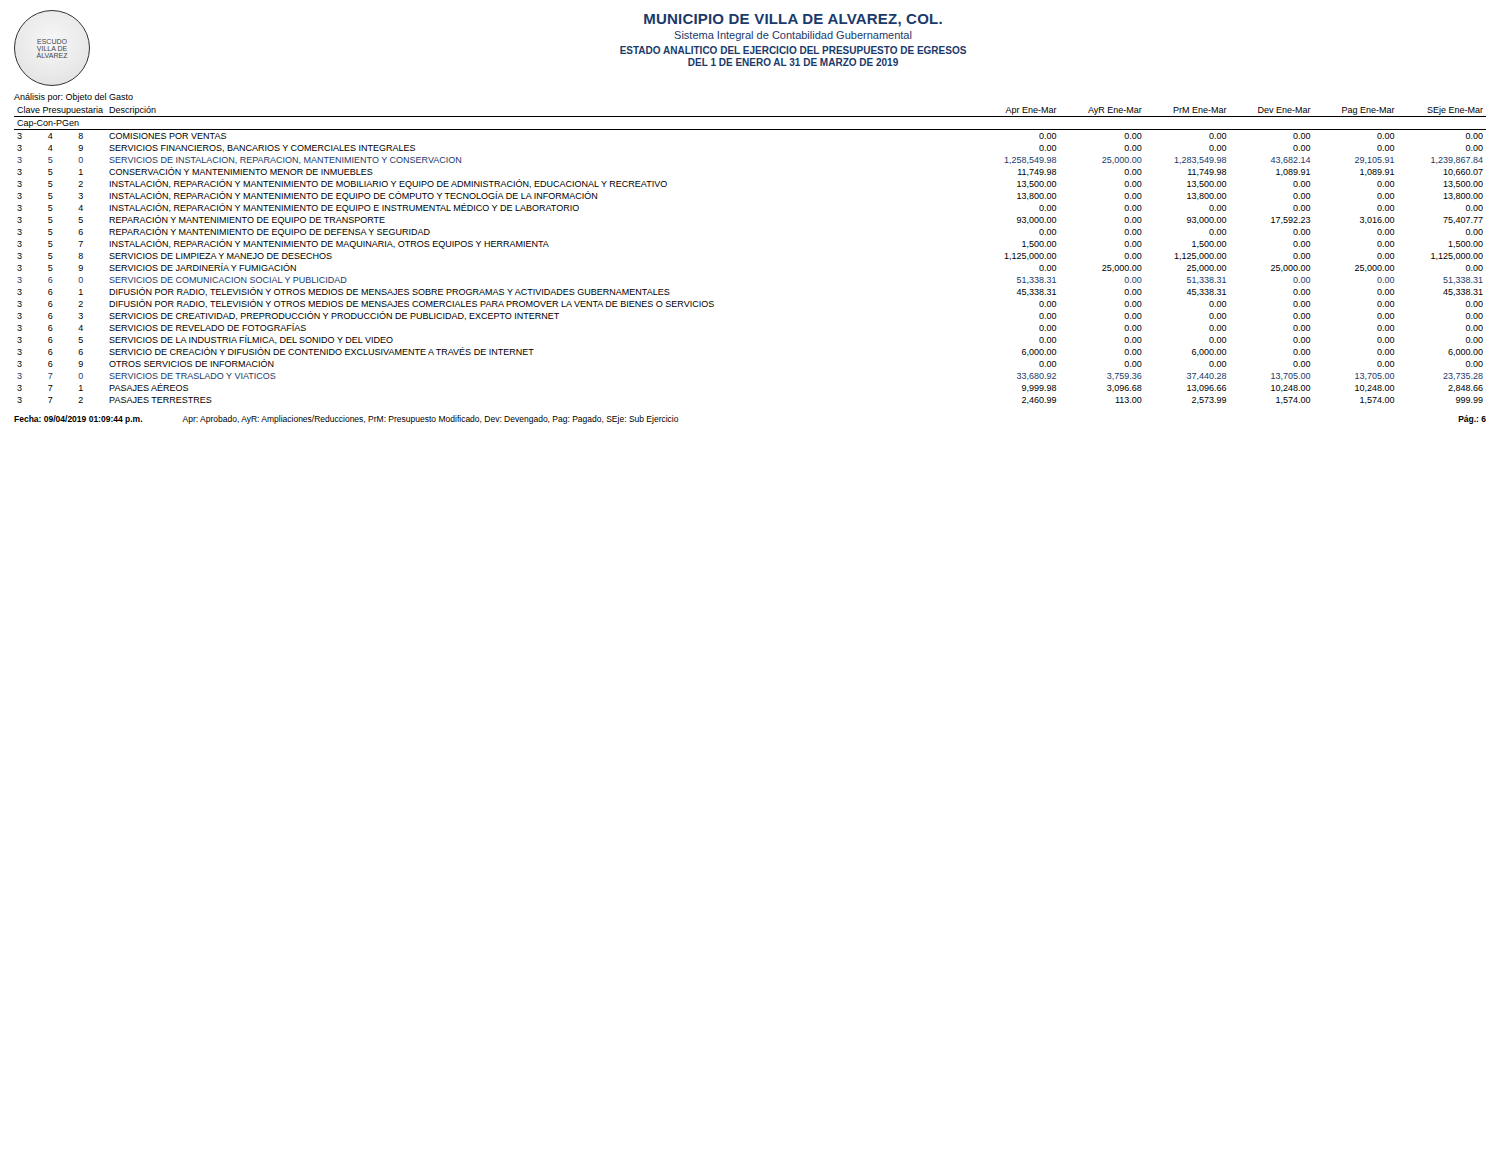ESCUDO
VILLA DE
ÁLVAREZ
MUNICIPIO DE VILLA DE ALVAREZ, COL.
Sistema Integral de Contabilidad Gubernamental
ESTADO ANALITICO DEL EJERCICIO DEL PRESUPUESTO DE EGRESOS
DEL 1 DE ENERO AL 31 DE MARZO DE 2019
Análisis por: Objeto del Gasto
| Clave Presupuestaria | Descripción | Apr Ene-Mar | AyR Ene-Mar | PrM Ene-Mar | Dev Ene-Mar | Pag Ene-Mar | SEje Ene-Mar |
| --- | --- | --- | --- | --- | --- | --- | --- |
| Cap-Con-PGen | | | | | | | |
| 3 | 4 | 8 | COMISIONES POR VENTAS | 0.00 | 0.00 | 0.00 | 0.00 | 0.00 | 0.00 |
| 3 | 4 | 9 | SERVICIOS FINANCIEROS, BANCARIOS Y COMERCIALES INTEGRALES | 0.00 | 0.00 | 0.00 | 0.00 | 0.00 | 0.00 |
| 3 | 5 | 0 | SERVICIOS DE INSTALACION, REPARACION, MANTENIMIENTO Y CONSERVACION | 1,258,549.98 | 25,000.00 | 1,283,549.98 | 43,682.14 | 29,105.91 | 1,239,867.84 |
| 3 | 5 | 1 | CONSERVACIÓN Y MANTENIMIENTO MENOR DE INMUEBLES | 11,749.98 | 0.00 | 11,749.98 | 1,089.91 | 1,089.91 | 10,660.07 |
| 3 | 5 | 2 | INSTALACIÓN, REPARACIÓN Y MANTENIMIENTO DE MOBILIARIO Y EQUIPO DE ADMINISTRACIÓN, EDUCACIONAL Y RECREATIVO | 13,500.00 | 0.00 | 13,500.00 | 0.00 | 0.00 | 13,500.00 |
| 3 | 5 | 3 | INSTALACIÓN, REPARACIÓN Y MANTENIMIENTO DE EQUIPO DE CÓMPUTO Y TECNOLOGÍA DE LA INFORMACIÓN | 13,800.00 | 0.00 | 13,800.00 | 0.00 | 0.00 | 13,800.00 |
| 3 | 5 | 4 | INSTALACIÓN, REPARACIÓN Y MANTENIMIENTO DE EQUIPO E INSTRUMENTAL MÉDICO Y DE LABORATORIO | 0.00 | 0.00 | 0.00 | 0.00 | 0.00 | 0.00 |
| 3 | 5 | 5 | REPARACIÓN Y MANTENIMIENTO DE EQUIPO DE TRANSPORTE | 93,000.00 | 0.00 | 93,000.00 | 17,592.23 | 3,016.00 | 75,407.77 |
| 3 | 5 | 6 | REPARACIÓN Y MANTENIMIENTO DE EQUIPO DE DEFENSA Y SEGURIDAD | 0.00 | 0.00 | 0.00 | 0.00 | 0.00 | 0.00 |
| 3 | 5 | 7 | INSTALACIÓN, REPARACIÓN Y MANTENIMIENTO DE MAQUINARIA, OTROS EQUIPOS Y HERRAMIENTA | 1,500.00 | 0.00 | 1,500.00 | 0.00 | 0.00 | 1,500.00 |
| 3 | 5 | 8 | SERVICIOS DE LIMPIEZA Y MANEJO DE DESECHOS | 1,125,000.00 | 0.00 | 1,125,000.00 | 0.00 | 0.00 | 1,125,000.00 |
| 3 | 5 | 9 | SERVICIOS DE JARDINERÍA Y FUMIGACIÓN | 0.00 | 25,000.00 | 25,000.00 | 25,000.00 | 25,000.00 | 0.00 |
| 3 | 6 | 0 | SERVICIOS DE COMUNICACION SOCIAL Y PUBLICIDAD | 51,338.31 | 0.00 | 51,338.31 | 0.00 | 0.00 | 51,338.31 |
| 3 | 6 | 1 | DIFUSIÓN POR RADIO, TELEVISIÓN Y OTROS MEDIOS DE MENSAJES SOBRE PROGRAMAS Y ACTIVIDADES GUBERNAMENTALES | 45,338.31 | 0.00 | 45,338.31 | 0.00 | 0.00 | 45,338.31 |
| 3 | 6 | 2 | DIFUSIÓN POR RADIO, TELEVISIÓN Y OTROS MEDIOS DE MENSAJES COMERCIALES PARA PROMOVER LA VENTA DE BIENES O SERVICIOS | 0.00 | 0.00 | 0.00 | 0.00 | 0.00 | 0.00 |
| 3 | 6 | 3 | SERVICIOS DE CREATIVIDAD, PREPRODUCCIÓN Y PRODUCCIÓN DE PUBLICIDAD, EXCEPTO INTERNET | 0.00 | 0.00 | 0.00 | 0.00 | 0.00 | 0.00 |
| 3 | 6 | 4 | SERVICIOS DE REVELADO DE FOTOGRAFÍAS | 0.00 | 0.00 | 0.00 | 0.00 | 0.00 | 0.00 |
| 3 | 6 | 5 | SERVICIOS DE LA INDUSTRIA FÍLMICA, DEL SONIDO Y DEL VIDEO | 0.00 | 0.00 | 0.00 | 0.00 | 0.00 | 0.00 |
| 3 | 6 | 6 | SERVICIO DE CREACIÓN Y DIFUSIÓN DE CONTENIDO EXCLUSIVAMENTE A TRAVÉS DE INTERNET | 6,000.00 | 0.00 | 6,000.00 | 0.00 | 0.00 | 6,000.00 |
| 3 | 6 | 9 | OTROS SERVICIOS DE INFORMACIÓN | 0.00 | 0.00 | 0.00 | 0.00 | 0.00 | 0.00 |
| 3 | 7 | 0 | SERVICIOS DE TRASLADO Y VIATICOS | 33,680.92 | 3,759.36 | 37,440.28 | 13,705.00 | 13,705.00 | 23,735.28 |
| 3 | 7 | 1 | PASAJES AÉREOS | 9,999.98 | 3,096.68 | 13,096.66 | 10,248.00 | 10,248.00 | 2,848.66 |
| 3 | 7 | 2 | PASAJES TERRESTRES | 2,460.99 | 113.00 | 2,573.99 | 1,574.00 | 1,574.00 | 999.99 |
Fecha: 09/04/2019 01:09:44 p.m.
Apr: Aprobado, AyR: Ampliaciones/Reducciones, PrM: Presupuesto Modificado, Dev: Devengado, Pag: Pagado, SEje: Sub Ejercicio
Pág.: 6